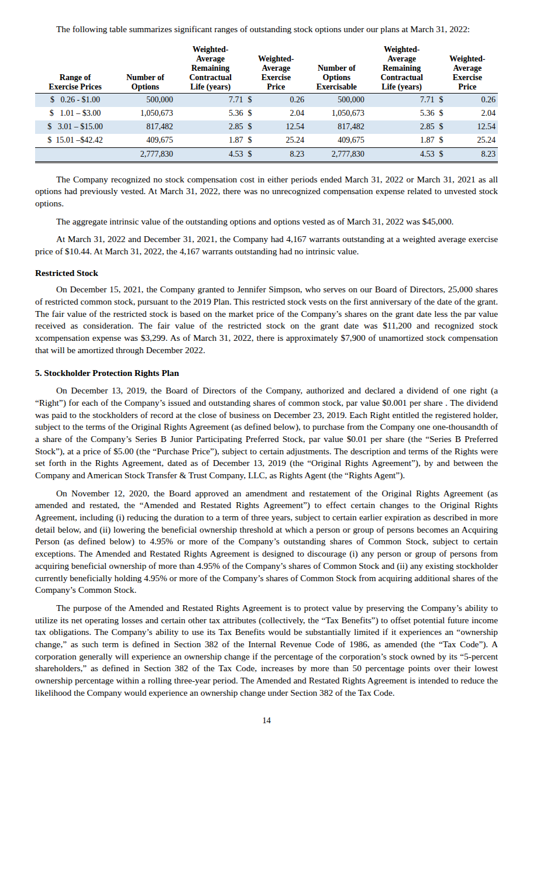The following table summarizes significant ranges of outstanding stock options under our plans at March 31, 2022:
| Range of Exercise Prices | Number of Options | Weighted- Average Remaining Contractual Life (years) | Weighted- Average Exercise Price | Number of Options Exercisable | Weighted- Average Remaining Contractual Life (years) | Weighted- Average Exercise Price |
| --- | --- | --- | --- | --- | --- | --- |
| $ 0.26 - $1.00 | 500,000 | 7.71 | $ | 0.26 | 500,000 | 7.71 | $ | 0.26 |
| $ 1.01 – $3.00 | 1,050,673 | 5.36 | $ | 2.04 | 1,050,673 | 5.36 | $ | 2.04 |
| $ 3.01 – $15.00 | 817,482 | 2.85 | $ | 12.54 | 817,482 | 2.85 | $ | 12.54 |
| $ 15.01 –$42.42 | 409,675 | 1.87 | $ | 25.24 | 409,675 | 1.87 | $ | 25.24 |
| | 2,777,830 | 4.53 | $ | 8.23 | 2,777,830 | 4.53 | $ | 8.23 |
The Company recognized no stock compensation cost in either periods ended March 31, 2022 or March 31, 2021 as all options had previously vested. At March 31, 2022, there was no unrecognized compensation expense related to unvested stock options.
The aggregate intrinsic value of the outstanding options and options vested as of March 31, 2022 was $45,000.
At March 31, 2022 and December 31, 2021, the Company had 4,167 warrants outstanding at a weighted average exercise price of $10.44. At March 31, 2022, the 4,167 warrants outstanding had no intrinsic value.
Restricted Stock
On December 15, 2021, the Company granted to Jennifer Simpson, who serves on our Board of Directors, 25,000 shares of restricted common stock, pursuant to the 2019 Plan. This restricted stock vests on the first anniversary of the date of the grant. The fair value of the restricted stock is based on the market price of the Company’s shares on the grant date less the par value received as consideration. The fair value of the restricted stock on the grant date was $11,200 and recognized stock xcompensation expense was $3,299. As of March 31, 2022, there is approximately $7,900 of unamortized stock compensation that will be amortized through December 2022.
5. Stockholder Protection Rights Plan
On December 13, 2019, the Board of Directors of the Company, authorized and declared a dividend of one right (a “Right”) for each of the Company’s issued and outstanding shares of common stock, par value $0.001 per share . The dividend was paid to the stockholders of record at the close of business on December 23, 2019. Each Right entitled the registered holder, subject to the terms of the Original Rights Agreement (as defined below), to purchase from the Company one one-thousandth of a share of the Company’s Series B Junior Participating Preferred Stock, par value $0.01 per share (the “Series B Preferred Stock”), at a price of $5.00 (the “Purchase Price”), subject to certain adjustments. The description and terms of the Rights were set forth in the Rights Agreement, dated as of December 13, 2019 (the “Original Rights Agreement”), by and between the Company and American Stock Transfer & Trust Company, LLC, as Rights Agent (the “Rights Agent”).
On November 12, 2020, the Board approved an amendment and restatement of the Original Rights Agreement (as amended and restated, the “Amended and Restated Rights Agreement”) to effect certain changes to the Original Rights Agreement, including (i) reducing the duration to a term of three years, subject to certain earlier expiration as described in more detail below, and (ii) lowering the beneficial ownership threshold at which a person or group of persons becomes an Acquiring Person (as defined below) to 4.95% or more of the Company’s outstanding shares of Common Stock, subject to certain exceptions. The Amended and Restated Rights Agreement is designed to discourage (i) any person or group of persons from acquiring beneficial ownership of more than 4.95% of the Company’s shares of Common Stock and (ii) any existing stockholder currently beneficially holding 4.95% or more of the Company’s shares of Common Stock from acquiring additional shares of the Company’s Common Stock.
The purpose of the Amended and Restated Rights Agreement is to protect value by preserving the Company’s ability to utilize its net operating losses and certain other tax attributes (collectively, the “Tax Benefits”) to offset potential future income tax obligations. The Company’s ability to use its Tax Benefits would be substantially limited if it experiences an “ownership change,” as such term is defined in Section 382 of the Internal Revenue Code of 1986, as amended (the “Tax Code”). A corporation generally will experience an ownership change if the percentage of the corporation’s stock owned by its “5-percent shareholders,” as defined in Section 382 of the Tax Code, increases by more than 50 percentage points over their lowest ownership percentage within a rolling three-year period. The Amended and Restated Rights Agreement is intended to reduce the likelihood the Company would experience an ownership change under Section 382 of the Tax Code.
14